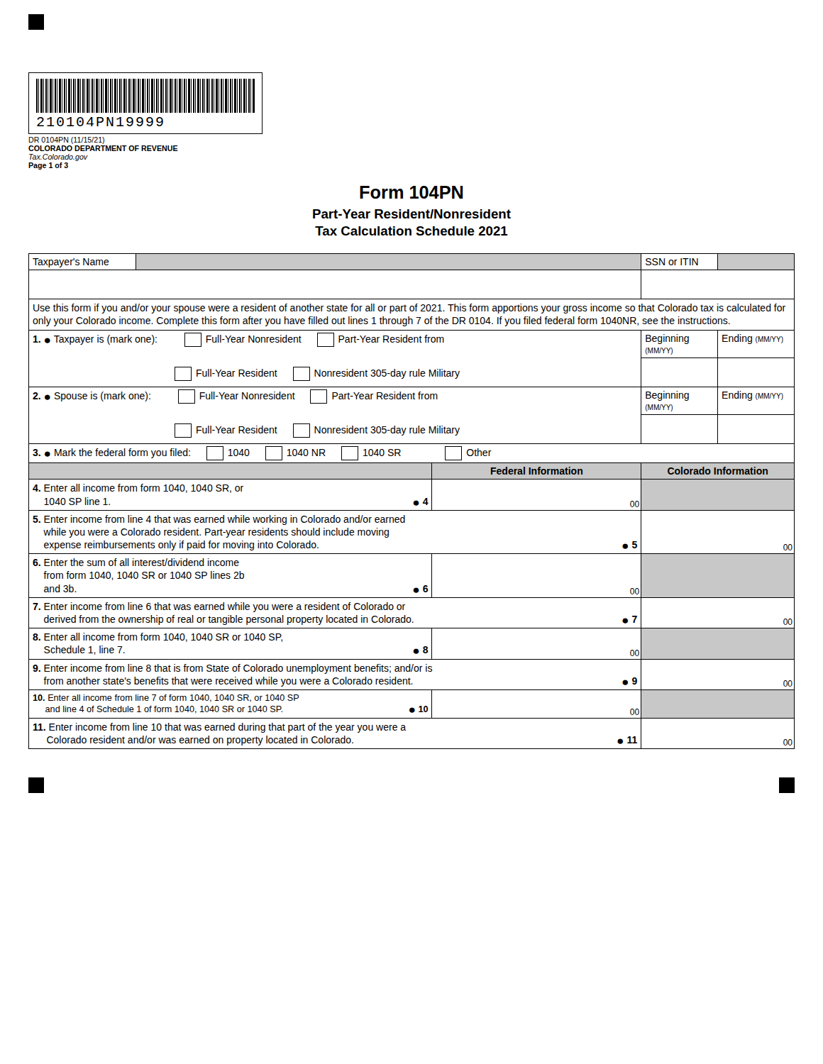210104PN19999
DR 0104PN (11/15/21)
COLORADO DEPARTMENT OF REVENUE
Tax.Colorado.gov
Page 1 of 3
Form 104PN
Part-Year Resident/Nonresident
Tax Calculation Schedule 2021
| Taxpayer's Name | | SSN or ITIN | |
| Use this form if you and/or your spouse were a resident of another state for all or part of 2021. This form apportions your gross income so that Colorado tax is calculated for only your Colorado income. Complete this form after you have filled out lines 1 through 7 of the DR 0104. If you filed federal form 1040NR, see the instructions. |
| 1. ● Taxpayer is (mark one): Full-Year Nonresident Part-Year Resident from Full-Year Resident Nonresident 305-day rule Military | Beginning (MM/YY) | Ending (MM/YY) |
| 2. ● Spouse is (mark one): Full-Year Nonresident Part-Year Resident from Full-Year Resident Nonresident 305-day rule Military | Beginning (MM/YY) | Ending (MM/YY) |
| 3. ● Mark the federal form you filed: 1040 1040 NR 1040 SR Other |
| | Federal Information | Colorado Information |
| 4. Enter all income from form 1040, 1040 SR, or 1040 SP line 1. ● 4 | 00 | |
| 5. Enter income from line 4 that was earned while working in Colorado and/or earned while you were a Colorado resident. Part-year residents should include moving expense reimbursements only if paid for moving into Colorado. ● 5 | 00 |
| 6. Enter the sum of all interest/dividend income from form 1040, 1040 SR or 1040 SP lines 2b and 3b. ● 6 | 00 | |
| 7. Enter income from line 6 that was earned while you were a resident of Colorado or derived from the ownership of real or tangible personal property located in Colorado. ● 7 | 00 |
| 8. Enter all income from form 1040, 1040 SR or 1040 SP, Schedule 1, line 7. ● 8 | 00 | |
| 9. Enter income from line 8 that is from State of Colorado unemployment benefits; and/or is from another state's benefits that were received while you were a Colorado resident. ● 9 | 00 |
| 10. Enter all income from line 7 of form 1040, 1040 SR, or 1040 SP and line 4 of Schedule 1 of form 1040, 1040 SR or 1040 SP. ● 10 | 00 | |
| 11. Enter income from line 10 that was earned during that part of the year you were a Colorado resident and/or was earned on property located in Colorado. ● 11 | 00 |